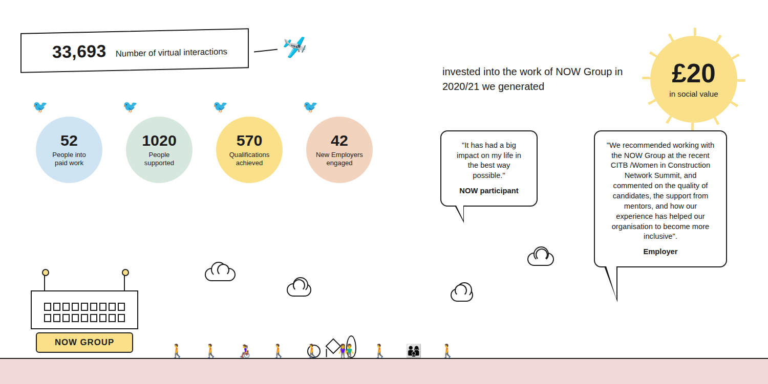NOW Group impact figures 2020/21
33,693 Number of virtual interactions
🛩️
invested into the work of NOW Group in 2020/21 we generated
£20 in social value
🐦 52 People into
paid work
🐦 1020 People
supported
🐦 570 Qualifications
achieved
🐦 42 New Employers
engaged
"It has had a big impact on my life in the best way possible." NOW participant
"We recommended working with the NOW Group at the recent CITB /Women in Construction Network Summit, and commented on the quality of candidates, the support from mentors, and how our experience has helped our organisation to become more inclusive". Employer
NOW GROUP
🚶🚶👩‍🦽🚶 🚶👫🚶👨‍👩‍👦🚶